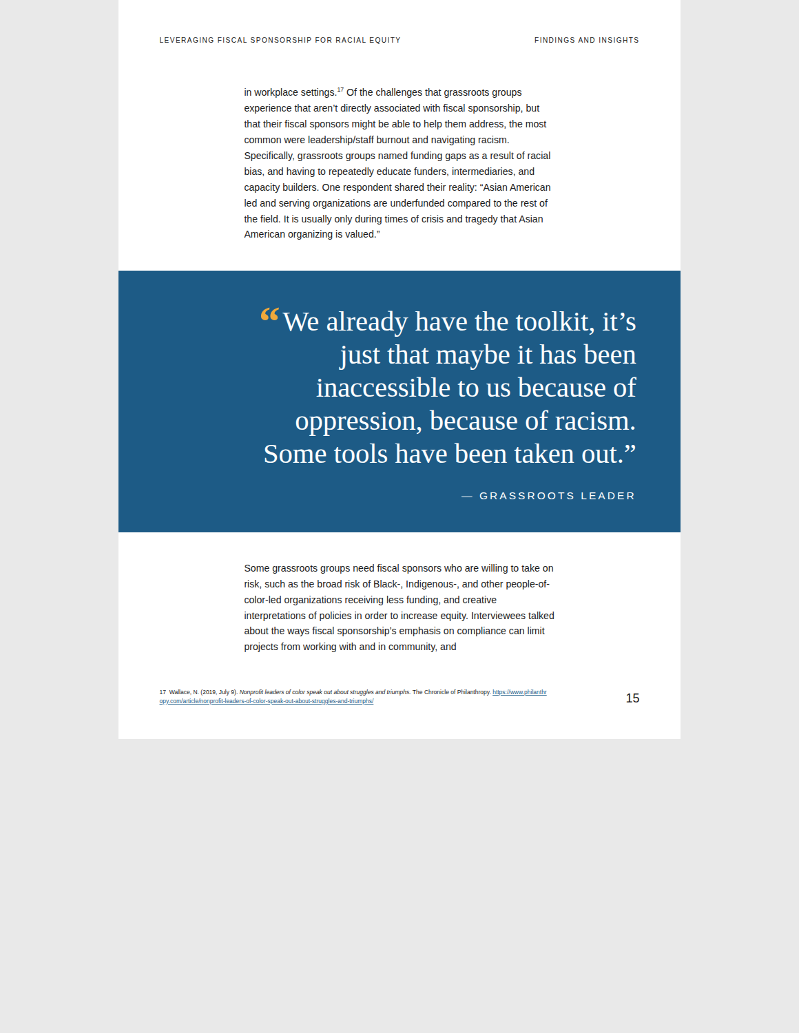Leveraging Fiscal Sponsorship for Racial Equity Findings and Insights
in workplace settings.17 Of the challenges that grassroots groups experience that aren’t directly associated with fiscal sponsorship, but that their fiscal sponsors might be able to help them address, the most common were leadership/staff burnout and navigating racism. Specifically, grassroots groups named funding gaps as a result of racial bias, and having to repeatedly educate funders, intermediaries, and capacity builders. One respondent shared their reality: “Asian American led and serving organizations are underfunded compared to the rest of the field. It is usually only during times of crisis and tragedy that Asian American organizing is valued.”
“We already have the toolkit, it’s just that maybe it has been inaccessible to us because of oppression, because of racism. Some tools have been taken out.”
— Grassroots Leader
Some grassroots groups need fiscal sponsors who are willing to take on risk, such as the broad risk of Black-, Indigenous-, and other people-of-color-led organizations receiving less funding, and creative interpretations of policies in order to increase equity. Interviewees talked about the ways fiscal sponsorship’s emphasis on compliance can limit projects from working with and in community, and
17 Wallace, N. (2019, July 9). Nonprofit leaders of color speak out about struggles and triumphs. The Chronicle of Philanthropy. https://www.philanthropy.com/article/nonprofit-leaders-of-color-speak-out-about-struggles-and-triumphs/
15